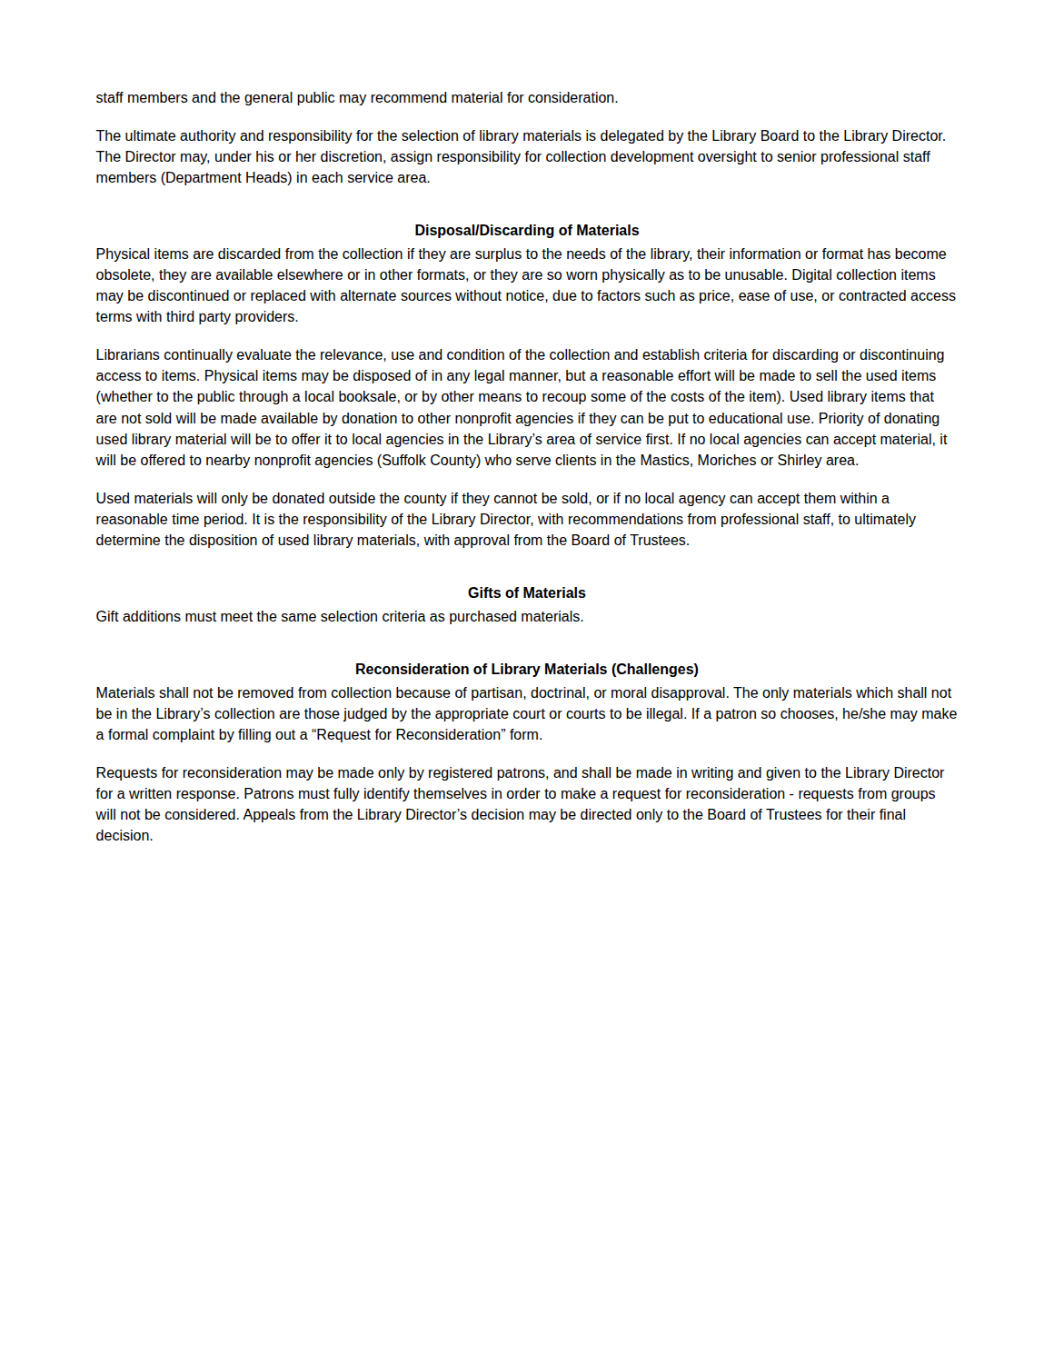staff members and the general public may recommend material for consideration.
The ultimate authority and responsibility for the selection of library materials is delegated by the Library Board to the Library Director. The Director may, under his or her discretion, assign responsibility for collection development oversight to senior professional staff members (Department Heads) in each service area.
Disposal/Discarding of Materials
Physical items are discarded from the collection if they are surplus to the needs of the library, their information or format has become obsolete, they are available elsewhere or in other formats, or they are so worn physically as to be unusable. Digital collection items may be discontinued or replaced with alternate sources without notice, due to factors such as price, ease of use, or contracted access terms with third party providers.
Librarians continually evaluate the relevance, use and condition of the collection and establish criteria for discarding or discontinuing access to items. Physical items may be disposed of in any legal manner, but a reasonable effort will be made to sell the used items (whether to the public through a local booksale, or by other means to recoup some of the costs of the item). Used library items that are not sold will be made available by donation to other nonprofit agencies if they can be put to educational use. Priority of donating used library material will be to offer it to local agencies in the Library’s area of service first. If no local agencies can accept material, it will be offered to nearby nonprofit agencies (Suffolk County) who serve clients in the Mastics, Moriches or Shirley area.
Used materials will only be donated outside the county if they cannot be sold, or if no local agency can accept them within a reasonable time period. It is the responsibility of the Library Director, with recommendations from professional staff, to ultimately determine the disposition of used library materials, with approval from the Board of Trustees.
Gifts of Materials
Gift additions must meet the same selection criteria as purchased materials.
Reconsideration of Library Materials (Challenges)
Materials shall not be removed from collection because of partisan, doctrinal, or moral disapproval. The only materials which shall not be in the Library’s collection are those judged by the appropriate court or courts to be illegal. If a patron so chooses, he/she may make a formal complaint by filling out a “Request for Reconsideration” form.
Requests for reconsideration may be made only by registered patrons, and shall be made in writing and given to the Library Director for a written response. Patrons must fully identify themselves in order to make a request for reconsideration - requests from groups will not be considered. Appeals from the Library Director’s decision may be directed only to the Board of Trustees for their final decision.